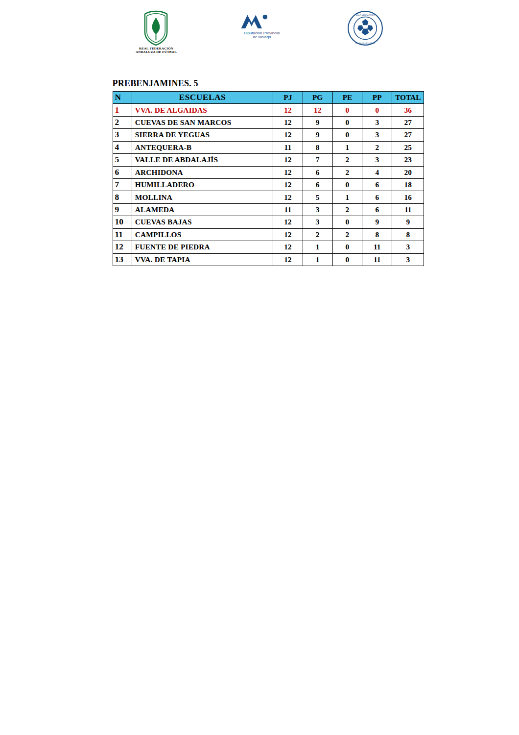REAL FEDERACIÓN
ANDALUZA DE FÚTBOL
PREBENJAMINES. 5
| N | ESCUELAS | PJ | PG | PE | PP | TOTAL |
| --- | --- | --- | --- | --- | --- | --- |
| 1 | VVA. DE ALGAIDAS | 12 | 12 | 0 | 0 | 36 |
| 2 | CUEVAS DE SAN MARCOS | 12 | 9 | 0 | 3 | 27 |
| 3 | SIERRA DE YEGUAS | 12 | 9 | 0 | 3 | 27 |
| 4 | ANTEQUERA-B | 11 | 8 | 1 | 2 | 25 |
| 5 | VALLE DE ABDALAJÍS | 12 | 7 | 2 | 3 | 23 |
| 6 | ARCHIDONA | 12 | 6 | 2 | 4 | 20 |
| 7 | HUMILLADERO | 12 | 6 | 0 | 6 | 18 |
| 8 | MOLLINA | 12 | 5 | 1 | 6 | 16 |
| 9 | ALAMEDA | 11 | 3 | 2 | 6 | 11 |
| 10 | CUEVAS BAJAS | 12 | 3 | 0 | 9 | 9 |
| 11 | CAMPILLOS | 12 | 2 | 2 | 8 | 8 |
| 12 | FUENTE DE PIEDRA | 12 | 1 | 0 | 11 | 3 |
| 13 | VVA. DE TAPIA | 12 | 1 | 0 | 11 | 3 |